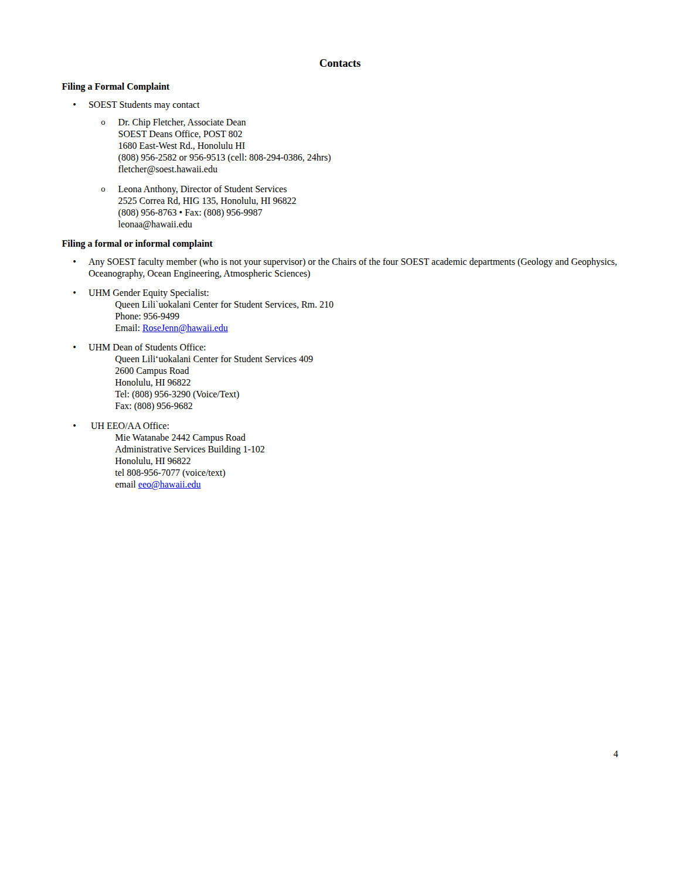Contacts
Filing a Formal Complaint
SOEST Students may contact
Dr. Chip Fletcher, Associate Dean
SOEST Deans Office, POST 802
1680 East-West Rd., Honolulu HI
(808) 956-2582 or 956-9513 (cell: 808-294-0386, 24hrs)
fletcher@soest.hawaii.edu
Leona Anthony, Director of Student Services
2525 Correa Rd, HIG 135, Honolulu, HI 96822
(808) 956-8763 • Fax: (808) 956-9987
leonaa@hawaii.edu
Filing a formal or informal complaint
Any SOEST faculty member (who is not your supervisor) or the Chairs of the four SOEST academic departments (Geology and Geophysics, Oceanography, Ocean Engineering, Atmospheric Sciences)
UHM Gender Equity Specialist:
Queen Lili`uokalani Center for Student Services, Rm. 210
Phone: 956-9499
Email: RoseJenn@hawaii.edu
UHM Dean of Students Office:
Queen Liliʻuokalani Center for Student Services 409
2600 Campus Road
Honolulu, HI 96822
Tel: (808) 956-3290 (Voice/Text)
Fax: (808) 956-9682
UH EEO/AA Office:
Mie Watanabe 2442 Campus Road
Administrative Services Building 1-102
Honolulu, HI 96822
tel 808-956-7077 (voice/text)
email eeo@hawaii.edu
4